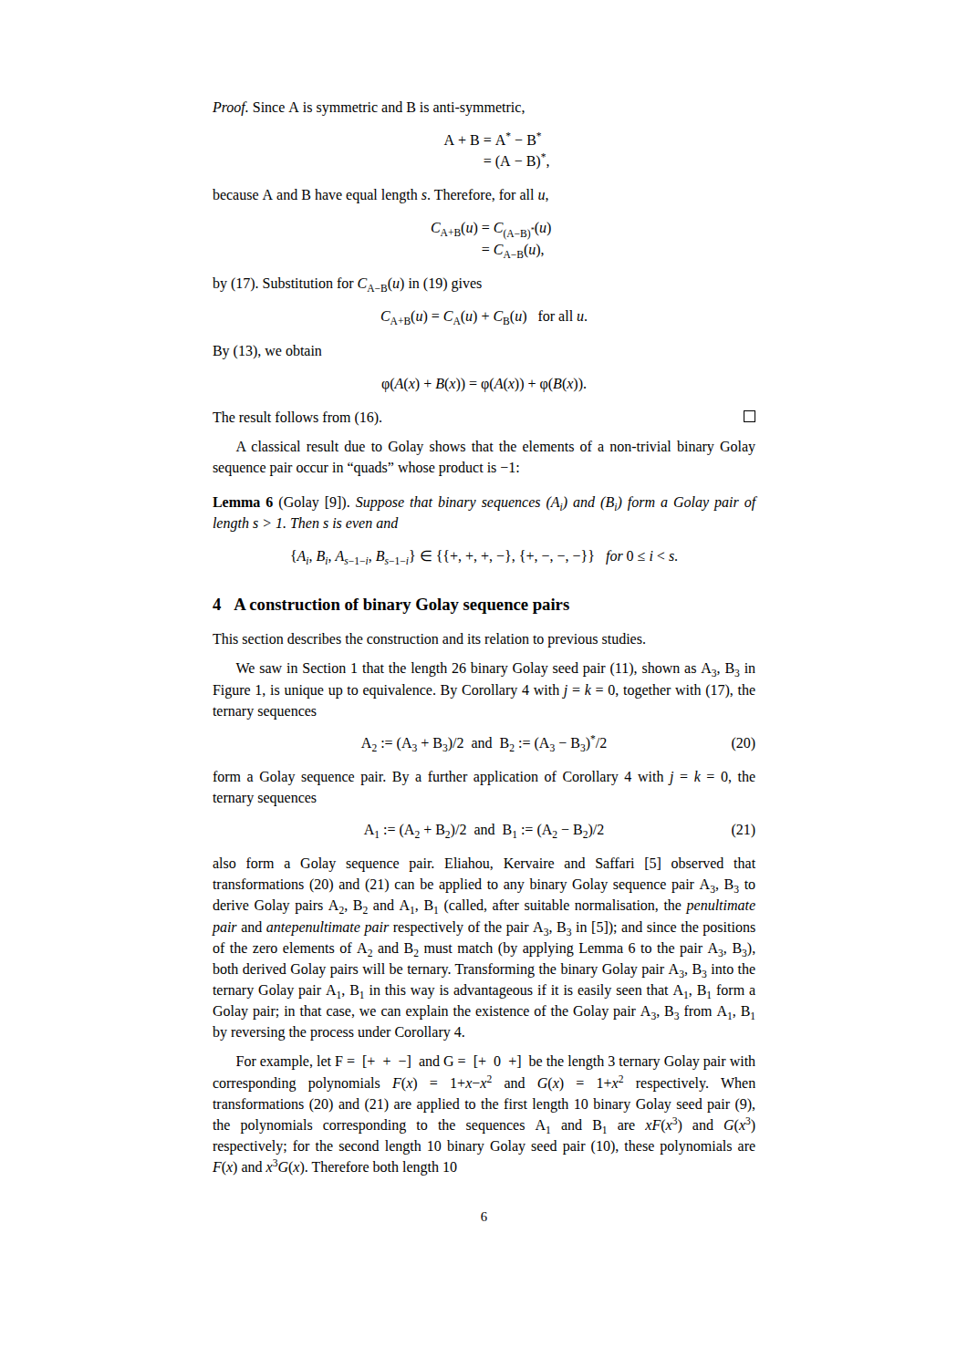Proof. Since A is symmetric and B is anti-symmetric,
A + B = A* − B* = (A − B)*,
because A and B have equal length s. Therefore, for all u,
CA+B(u) = C(A−B)*(u) = CA−B(u),
by (17). Substitution for CA−B(u) in (19) gives
CA+B(u) = CA(u) + CB(u) for all u.
By (13), we obtain
φ(A(x) + B(x)) = φ(A(x)) + φ(B(x)).
The result follows from (16).
A classical result due to Golay shows that the elements of a non-trivial binary Golay sequence pair occur in “quads” whose product is −1:
Lemma 6 (Golay [9]). Suppose that binary sequences (Ai) and (Bi) form a Golay pair of length s > 1. Then s is even and
{Ai, Bi, As−1−i, Bs−1−i} ∈ {{+, +, +, −}, {+, −, −, −}} for 0 ≤ i < s.
4 A construction of binary Golay sequence pairs
This section describes the construction and its relation to previous studies.
We saw in Section 1 that the length 26 binary Golay seed pair (11), shown as A3, B3 in Figure 1, is unique up to equivalence. By Corollary 4 with j = k = 0, together with (17), the ternary sequences
A2 := (A3 + B3)/2 and B2 := (A3 − B3)*/2 (20)
form a Golay sequence pair. By a further application of Corollary 4 with j = k = 0, the ternary sequences
A1 := (A2 + B2)/2 and B1 := (A2 − B2)/2 (21)
also form a Golay sequence pair. Eliahou, Kervaire and Saffari [5] observed that transformations (20) and (21) can be applied to any binary Golay sequence pair A3, B3 to derive Golay pairs A2, B2 and A1, B1 (called, after suitable normalisation, the penultimate pair and antepenultimate pair respectively of the pair A3, B3 in [5]); and since the positions of the zero elements of A2 and B2 must match (by applying Lemma 6 to the pair A3, B3), both derived Golay pairs will be ternary. Transforming the binary Golay pair A3, B3 into the ternary Golay pair A1, B1 in this way is advantageous if it is easily seen that A1, B1 form a Golay pair; in that case, we can explain the existence of the Golay pair A3, B3 from A1, B1 by reversing the process under Corollary 4.
For example, let F = [+ + −] and G = [+ 0 +] be the length 3 ternary Golay pair with corresponding polynomials F(x) = 1+x−x2 and G(x) = 1+x2 respectively. When transformations (20) and (21) are applied to the first length 10 binary Golay seed pair (9), the polynomials corresponding to the sequences A1 and B1 are xF(x3) and G(x3) respectively; for the second length 10 binary Golay seed pair (10), these polynomials are F(x) and x3G(x). Therefore both length 10
6